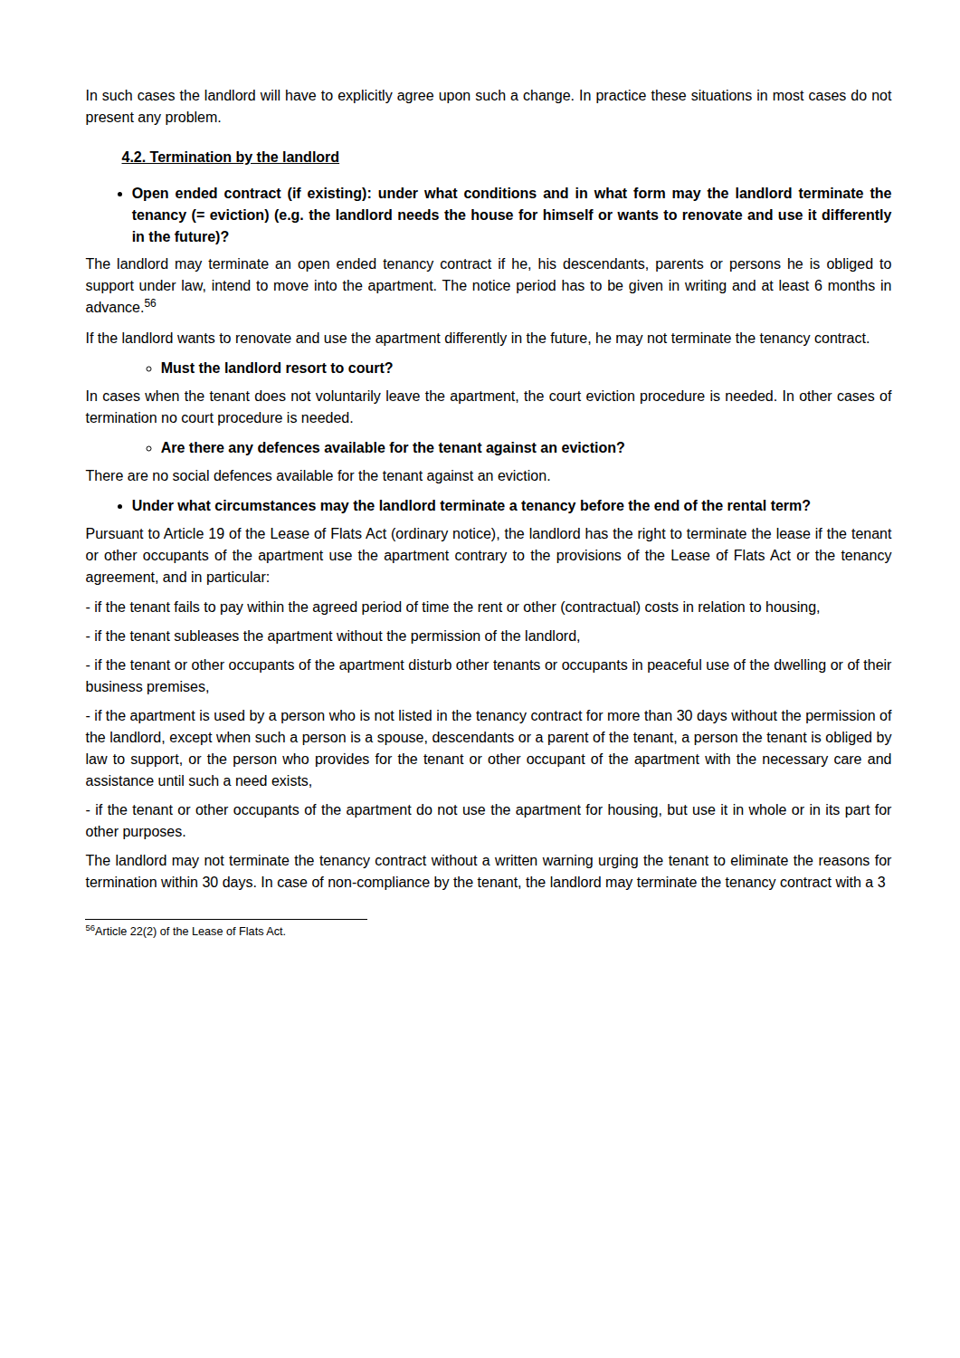In such cases the landlord will have to explicitly agree upon such a change. In practice these situations in most cases do not present any problem.
4.2. Termination by the landlord
Open ended contract (if existing): under what conditions and in what form may the landlord terminate the tenancy (= eviction) (e.g. the landlord needs the house for himself or wants to renovate and use it differently in the future)?
The landlord may terminate an open ended tenancy contract if he, his descendants, parents or persons he is obliged to support under law, intend to move into the apartment. The notice period has to be given in writing and at least 6 months in advance.56
If the landlord wants to renovate and use the apartment differently in the future, he may not terminate the tenancy contract.
Must the landlord resort to court?
In cases when the tenant does not voluntarily leave the apartment, the court eviction procedure is needed. In other cases of termination no court procedure is needed.
Are there any defences available for the tenant against an eviction?
There are no social defences available for the tenant against an eviction.
Under what circumstances may the landlord terminate a tenancy before the end of the rental term?
Pursuant to Article 19 of the Lease of Flats Act (ordinary notice), the landlord has the right to terminate the lease if the tenant or other occupants of the apartment use the apartment contrary to the provisions of the Lease of Flats Act or the tenancy agreement, and in particular:
- if the tenant fails to pay within the agreed period of time the rent or other (contractual) costs in relation to housing,
- if the tenant subleases the apartment without the permission of the landlord,
- if the tenant or other occupants of the apartment disturb other tenants or occupants in peaceful use of the dwelling or of their business premises,
- if the apartment is used by a person who is not listed in the tenancy contract for more than 30 days without the permission of the landlord, except when such a person is a spouse, descendants or a parent of the tenant, a person the tenant is obliged by law to support, or the person who provides for the tenant or other occupant of the apartment with the necessary care and assistance until such a need exists,
- if the tenant or other occupants of the apartment do not use the apartment for housing, but use it in whole or in its part for other purposes.
The landlord may not terminate the tenancy contract without a written warning urging the tenant to eliminate the reasons for termination within 30 days. In case of non-compliance by the tenant, the landlord may terminate the tenancy contract with a 3
56Article 22(2) of the Lease of Flats Act.